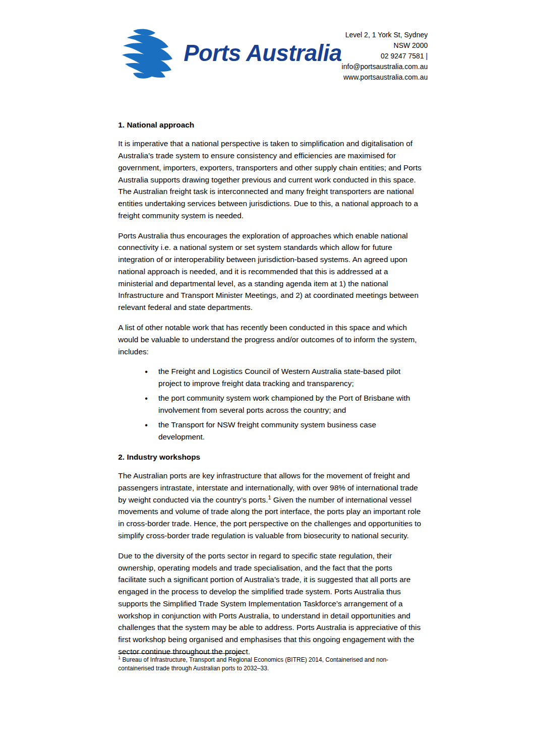Ports Australia
Level 2, 1 York St, Sydney NSW 2000
02 9247 7581 | info@portsaustralia.com.au
www.portsaustralia.com.au
1. National approach
It is imperative that a national perspective is taken to simplification and digitalisation of Australia’s trade system to ensure consistency and efficiencies are maximised for government, importers, exporters, transporters and other supply chain entities; and Ports Australia supports drawing together previous and current work conducted in this space. The Australian freight task is interconnected and many freight transporters are national entities undertaking services between jurisdictions. Due to this, a national approach to a freight community system is needed.
Ports Australia thus encourages the exploration of approaches which enable national connectivity i.e. a national system or set system standards which allow for future integration of or interoperability between jurisdiction-based systems. An agreed upon national approach is needed, and it is recommended that this is addressed at a ministerial and departmental level, as a standing agenda item at 1) the national Infrastructure and Transport Minister Meetings, and 2) at coordinated meetings between relevant federal and state departments.
A list of other notable work that has recently been conducted in this space and which would be valuable to understand the progress and/or outcomes of to inform the system, includes:
the Freight and Logistics Council of Western Australia state-based pilot project to improve freight data tracking and transparency;
the port community system work championed by the Port of Brisbane with involvement from several ports across the country; and
the Transport for NSW freight community system business case development.
2. Industry workshops
The Australian ports are key infrastructure that allows for the movement of freight and passengers intrastate, interstate and internationally, with over 98% of international trade by weight conducted via the country’s ports.1 Given the number of international vessel movements and volume of trade along the port interface, the ports play an important role in cross-border trade. Hence, the port perspective on the challenges and opportunities to simplify cross-border trade regulation is valuable from biosecurity to national security.
Due to the diversity of the ports sector in regard to specific state regulation, their ownership, operating models and trade specialisation, and the fact that the ports facilitate such a significant portion of Australia’s trade, it is suggested that all ports are engaged in the process to develop the simplified trade system. Ports Australia thus supports the Simplified Trade System Implementation Taskforce’s arrangement of a workshop in conjunction with Ports Australia, to understand in detail opportunities and challenges that the system may be able to address. Ports Australia is appreciative of this first workshop being organised and emphasises that this ongoing engagement with the sector continue throughout the project.
1 Bureau of Infrastructure, Transport and Regional Economics (BITRE) 2014, Containerised and non-containerised trade through Australian ports to 2032–33.